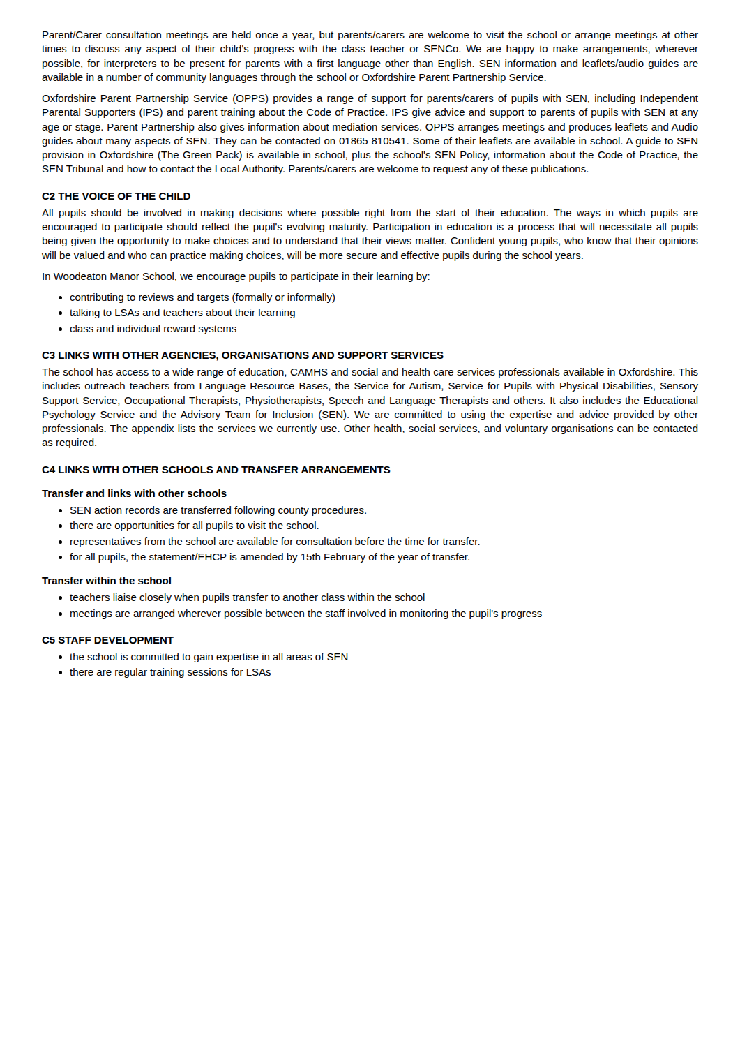Parent/Carer consultation meetings are held once a year, but parents/carers are welcome to visit the school or arrange meetings at other times to discuss any aspect of their child's progress with the class teacher or SENCo. We are happy to make arrangements, wherever possible, for interpreters to be present for parents with a first language other than English. SEN information and leaflets/audio guides are available in a number of community languages through the school or Oxfordshire Parent Partnership Service.
Oxfordshire Parent Partnership Service (OPPS) provides a range of support for parents/carers of pupils with SEN, including Independent Parental Supporters (IPS) and parent training about the Code of Practice. IPS give advice and support to parents of pupils with SEN at any age or stage. Parent Partnership also gives information about mediation services. OPPS arranges meetings and produces leaflets and Audio guides about many aspects of SEN. They can be contacted on 01865 810541. Some of their leaflets are available in school. A guide to SEN provision in Oxfordshire (The Green Pack) is available in school, plus the school's SEN Policy, information about the Code of Practice, the SEN Tribunal and how to contact the Local Authority. Parents/carers are welcome to request any of these publications.
C2 The Voice of the Child
All pupils should be involved in making decisions where possible right from the start of their education. The ways in which pupils are encouraged to participate should reflect the pupil's evolving maturity. Participation in education is a process that will necessitate all pupils being given the opportunity to make choices and to understand that their views matter. Confident young pupils, who know that their opinions will be valued and who can practice making choices, will be more secure and effective pupils during the school years.
In Woodeaton Manor School, we encourage pupils to participate in their learning by:
contributing to reviews and targets (formally or informally)
talking to LSAs and teachers about their learning
class and individual reward systems
C3 Links with other agencies, organisations and support services
The school has access to a wide range of education, CAMHS and social and health care services professionals available in Oxfordshire. This includes outreach teachers from Language Resource Bases, the Service for Autism, Service for Pupils with Physical Disabilities, Sensory Support Service, Occupational Therapists, Physiotherapists, Speech and Language Therapists and others. It also includes the Educational Psychology Service and the Advisory Team for Inclusion (SEN). We are committed to using the expertise and advice provided by other professionals. The appendix lists the services we currently use. Other health, social services, and voluntary organisations can be contacted as required.
C4 Links with other schools and transfer arrangements
Transfer and links with other schools
SEN action records are transferred following county procedures.
there are opportunities for all pupils to visit the school.
representatives from the school are available for consultation before the time for transfer.
for all pupils, the statement/EHCP is amended by 15th February of the year of transfer.
Transfer within the school
teachers liaise closely when pupils transfer to another class within the school
meetings are arranged wherever possible between the staff involved in monitoring the pupil's progress
C5 Staff Development
the school is committed to gain expertise in all areas of SEN
there are regular training sessions for LSAs